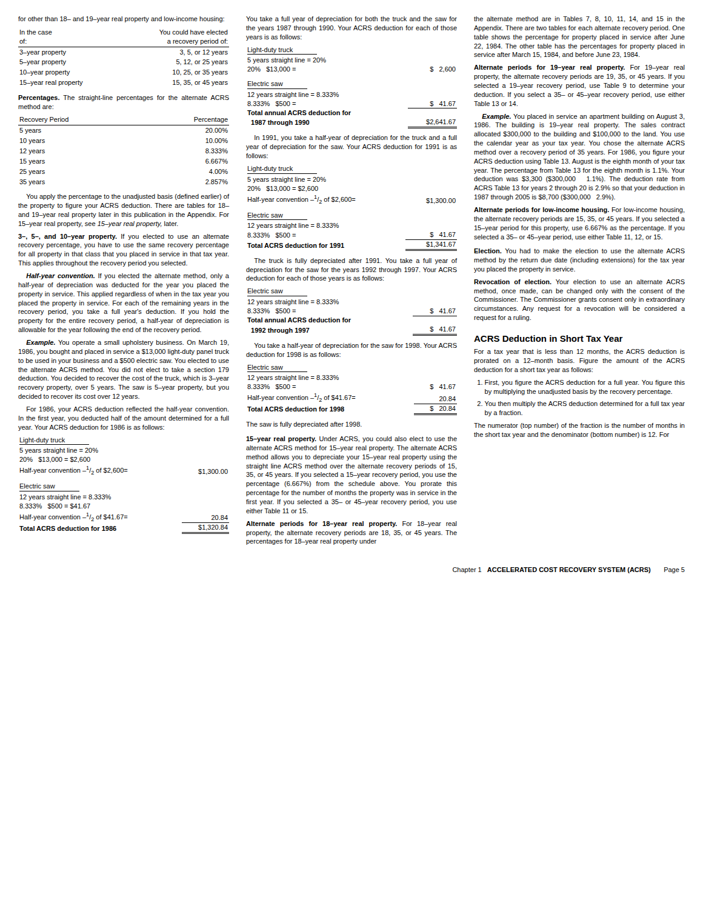for other than 18– and 19–year real property and low-income housing:
| In the case of: | You could have elected a recovery period of: |
| 3–year property | 3, 5, or 12 years |
| 5–year property | 5, 12, or 25 years |
| 10–year property | 10, 25, or 35 years |
| 15–year real property | 15, 35, or 45 years |
Percentages. The straight-line percentages for the alternate ACRS method are:
| Recovery Period | Percentage |
| 5 years | 20.00% |
| 10 years | 10.00% |
| 12 years | 8.333% |
| 15 years | 6.667% |
| 25 years | 4.00% |
| 35 years | 2.857% |
You apply the percentage to the unadjusted basis (defined earlier) of the property to figure your ACRS deduction. There are tables for 18– and 19–year real property later in this publication in the Appendix. For 15–year real property, see 15–year real property, later.
3–, 5–, and 10–year property. If you elected to use an alternate recovery percentage, you have to use the same recovery percentage for all property in that class that you placed in service in that tax year. This applies throughout the recovery period you selected.
Half-year convention. If you elected the alternate method, only a half-year of depreciation was deducted for the year you placed the property in service. This applied regardless of when in the tax year you placed the property in service. For each of the remaining years in the recovery period, you take a full year's deduction. If you hold the property for the entire recovery period, a half-year of depreciation is allowable for the year following the end of the recovery period.
Example. You operate a small upholstery business. On March 19, 1986, you bought and placed in service a $13,000 light-duty panel truck to be used in your business and a $500 electric saw. You elected to use the alternate ACRS method. You did not elect to take a section 179 deduction. You decided to recover the cost of the truck, which is 3–year recovery property, over 5 years. The saw is 5–year property, but you decided to recover its cost over 12 years.
For 1986, your ACRS deduction reflected the half-year convention. In the first year, you deducted half of the amount determined for a full year. Your ACRS deduction for 1986 is as follows:
| Light-duty truck |
| 5 years straight line = 20% | |
| 20% $13,000 = $2,600 | |
| Half-year convention – 1 / 2 of $2,600= | $1,300.00 |
| Electric saw |
| 12 years straight line = 8.333% | |
| 8.333% $500 = $41.67 | |
| Half-year convention – 1 / 2 of $41.67= | 20.84 |
| Total ACRS deduction for 1986 | $1,320.84 |
You take a full year of depreciation for both the truck and the saw for the years 1987 through 1990. Your ACRS deduction for each of those years is as follows:
| Light-duty truck |
| 5 years straight line = 20% | |
| 20% $13,000 = | $ 2,600 |
| Electric saw |
| 12 years straight line = 8.333% | |
| 8.333% $500 = | $ 41.67 |
| Total annual ACRS deduction for | |
| 1987 through 1990 | $2,641.67 |
In 1991, you take a half-year of depreciation for the truck and a full year of depreciation for the saw. Your ACRS deduction for 1991 is as follows:
| Light-duty truck |
| 5 years straight line = 20% | |
| 20% $13,000 = $2,600 | |
| Half-year convention – 1 / 2 of $2,600= | $1,300.00 |
| Electric saw |
| 12 years straight line = 8.333% | |
| 8.333% $500 = | $ 41.67 |
| Total ACRS deduction for 1991 | $1,341.67 |
The truck is fully depreciated after 1991. You take a full year of depreciation for the saw for the years 1992 through 1997. Your ACRS deduction for each of those years is as follows:
| Electric saw |
| 12 years straight line = 8.333% | |
| 8.333% $500 = | $ 41.67 |
| Total annual ACRS deduction for | |
| 1992 through 1997 | $ 41.67 |
You take a half-year of depreciation for the saw for 1998. Your ACRS deduction for 1998 is as follows:
| Electric saw |
| 12 years straight line = 8.333% | |
| 8.333% $500 = | $ 41.67 |
| Half-year convention – 1 / 2 of $41.67= | 20.84 |
| Total ACRS deduction for 1998 | $ 20.84 |
The saw is fully depreciated after 1998.
15–year real property. Under ACRS, you could also elect to use the alternate ACRS method for 15–year real property. The alternate ACRS method allows you to depreciate your 15–year real property using the straight line ACRS method over the alternate recovery periods of 15, 35, or 45 years. If you selected a 15–year recovery period, you use the percentage (6.667%) from the schedule above. You prorate this percentage for the number of months the property was in service in the first year. If you selected a 35– or 45–year recovery period, you use either Table 11 or 15.
Alternate periods for 18–year real property. For 18–year real property, the alternate recovery periods are 18, 35, or 45 years. The percentages for 18–year real property under
the alternate method are in Tables 7, 8, 10, 11, 14, and 15 in the Appendix. There are two tables for each alternate recovery period. One table shows the percentage for property placed in service after June 22, 1984. The other table has the percentages for property placed in service after March 15, 1984, and before June 23, 1984.
Alternate periods for 19–year real property. For 19–year real property, the alternate recovery periods are 19, 35, or 45 years. If you selected a 19–year recovery period, use Table 9 to determine your deduction. If you select a 35– or 45–year recovery period, use either Table 13 or 14.
Example. You placed in service an apartment building on August 3, 1986. The building is 19–year real property. The sales contract allocated $300,000 to the building and $100,000 to the land. You use the calendar year as your tax year. You chose the alternate ACRS method over a recovery period of 35 years. For 1986, you figure your ACRS deduction using Table 13. August is the eighth month of your tax year. The percentage from Table 13 for the eighth month is 1.1%. Your deduction was $3,300 ($300,000 1.1%). The deduction rate from ACRS Table 13 for years 2 through 20 is 2.9% so that your deduction in 1987 through 2005 is $8,700 ($300,000 2.9%).
Alternate periods for low-income housing. For low-income housing, the alternate recovery periods are 15, 35, or 45 years. If you selected a 15–year period for this property, use 6.667% as the percentage. If you selected a 35– or 45–year period, use either Table 11, 12, or 15.
Election. You had to make the election to use the alternate ACRS method by the return due date (including extensions) for the tax year you placed the property in service.
Revocation of election. Your election to use an alternate ACRS method, once made, can be changed only with the consent of the Commissioner. The Commissioner grants consent only in extraordinary circumstances. Any request for a revocation will be considered a request for a ruling.
ACRS Deduction in Short Tax Year
For a tax year that is less than 12 months, the ACRS deduction is prorated on a 12–month basis. Figure the amount of the ACRS deduction for a short tax year as follows:
First, you figure the ACRS deduction for a full year. You figure this by multiplying the unadjusted basis by the recovery percentage.
You then multiply the ACRS deduction determined for a full tax year by a fraction.
The numerator (top number) of the fraction is the number of months in the short tax year and the denominator (bottom number) is 12. For
Chapter 1 ACCELERATED COST RECOVERY SYSTEM (ACRS) Page 5